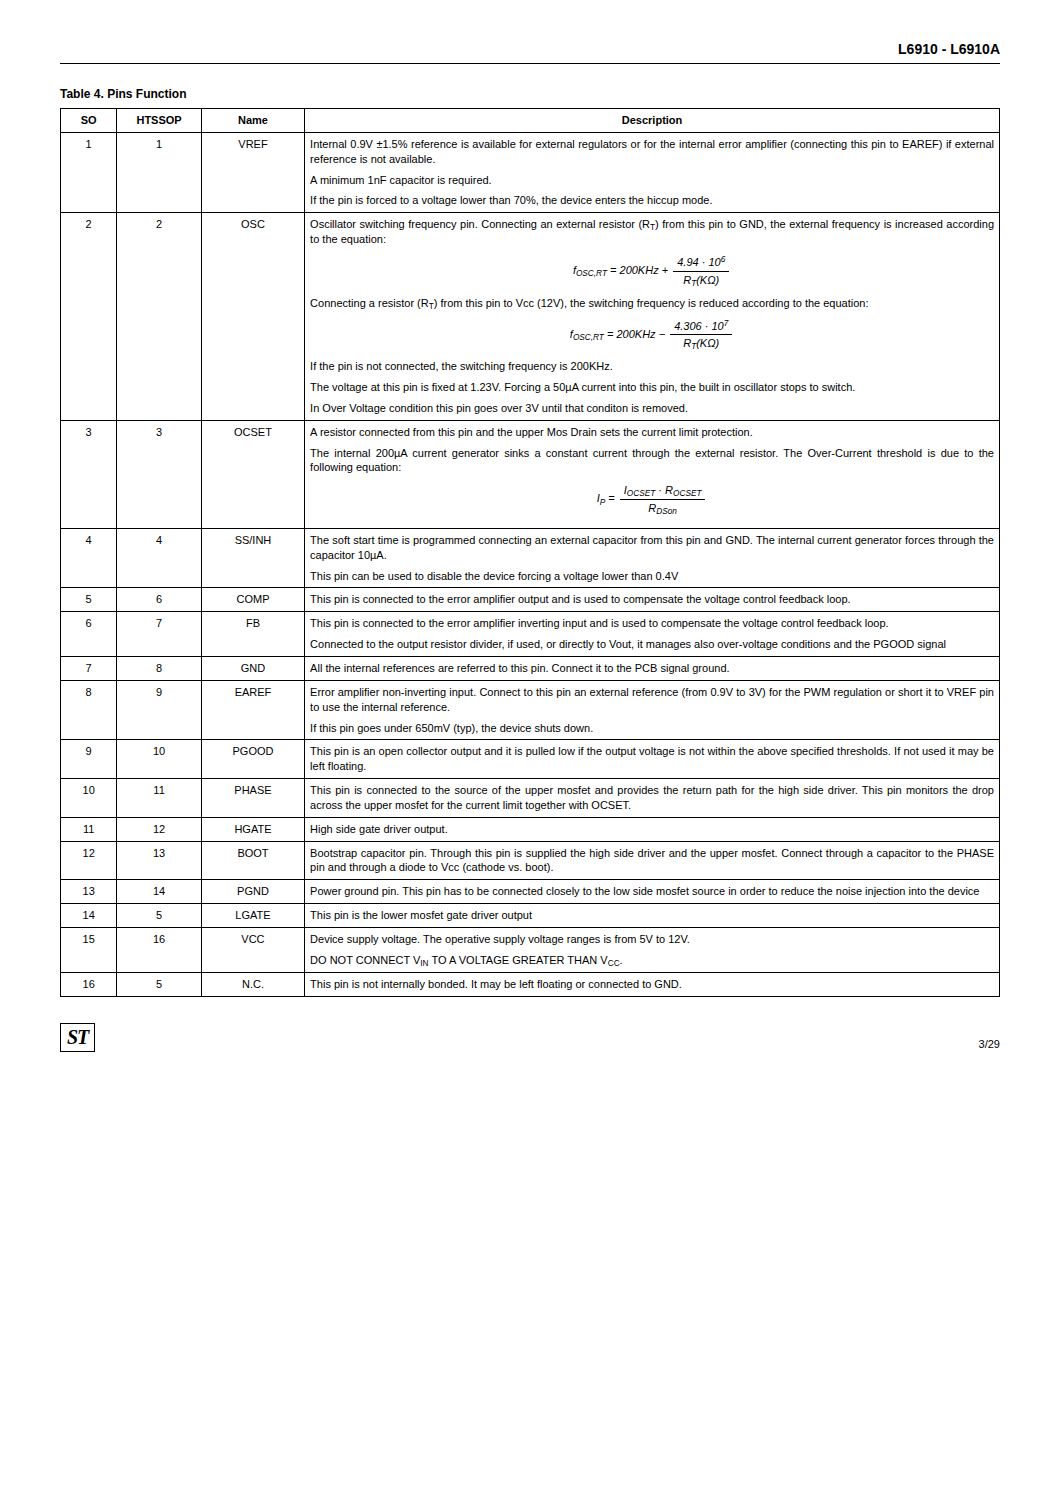L6910 - L6910A
Table 4. Pins Function
| SO | HTSSOP | Name | Description |
| --- | --- | --- | --- |
| 1 | 1 | VREF | Internal 0.9V ±1.5% reference is available for external regulators or for the internal error amplifier (connecting this pin to EAREF) if external reference is not available. A minimum 1nF capacitor is required. If the pin is forced to a voltage lower than 70%, the device enters the hiccup mode. |
| 2 | 2 | OSC | Oscillator switching frequency pin. Connecting an external resistor (R T ) from this pin to GND, the external frequency is increased according to the equation: f OSC,RT = 200KHz + 4.94 · 10 6 R T (KΩ) Connecting a resistor (R T ) from this pin to Vcc (12V), the switching frequency is reduced according to the equation: f OSC,RT = 200KHz − 4.306 · 10 7 R T (KΩ) If the pin is not connected, the switching frequency is 200KHz. The voltage at this pin is fixed at 1.23V. Forcing a 50µA current into this pin, the built in oscillator stops to switch. In Over Voltage condition this pin goes over 3V until that conditon is removed. |
| 3 | 3 | OCSET | A resistor connected from this pin and the upper Mos Drain sets the current limit protection. The internal 200µA current generator sinks a constant current through the external resistor. The Over-Current threshold is due to the following equation: I P = I OCSET · R OCSET R DSon |
| 4 | 4 | SS/INH | The soft start time is programmed connecting an external capacitor from this pin and GND. The internal current generator forces through the capacitor 10µA. This pin can be used to disable the device forcing a voltage lower than 0.4V |
| 5 | 6 | COMP | This pin is connected to the error amplifier output and is used to compensate the voltage control feedback loop. |
| 6 | 7 | FB | This pin is connected to the error amplifier inverting input and is used to compensate the voltage control feedback loop. Connected to the output resistor divider, if used, or directly to Vout, it manages also over-voltage conditions and the PGOOD signal |
| 7 | 8 | GND | All the internal references are referred to this pin. Connect it to the PCB signal ground. |
| 8 | 9 | EAREF | Error amplifier non-inverting input. Connect to this pin an external reference (from 0.9V to 3V) for the PWM regulation or short it to VREF pin to use the internal reference. If this pin goes under 650mV (typ), the device shuts down. |
| 9 | 10 | PGOOD | This pin is an open collector output and it is pulled low if the output voltage is not within the above specified thresholds. If not used it may be left floating. |
| 10 | 11 | PHASE | This pin is connected to the source of the upper mosfet and provides the return path for the high side driver. This pin monitors the drop across the upper mosfet for the current limit together with OCSET. |
| 11 | 12 | HGATE | High side gate driver output. |
| 12 | 13 | BOOT | Bootstrap capacitor pin. Through this pin is supplied the high side driver and the upper mosfet. Connect through a capacitor to the PHASE pin and through a diode to Vcc (cathode vs. boot). |
| 13 | 14 | PGND | Power ground pin. This pin has to be connected closely to the low side mosfet source in order to reduce the noise injection into the device |
| 14 | 5 | LGATE | This pin is the lower mosfet gate driver output |
| 15 | 16 | VCC | Device supply voltage. The operative supply voltage ranges is from 5V to 12V. DO NOT CONNECT V IN TO A VOLTAGE GREATER THAN V CC . |
| 16 | 5 | N.C. | This pin is not internally bonded. It may be left floating or connected to GND. |
ST
3/29